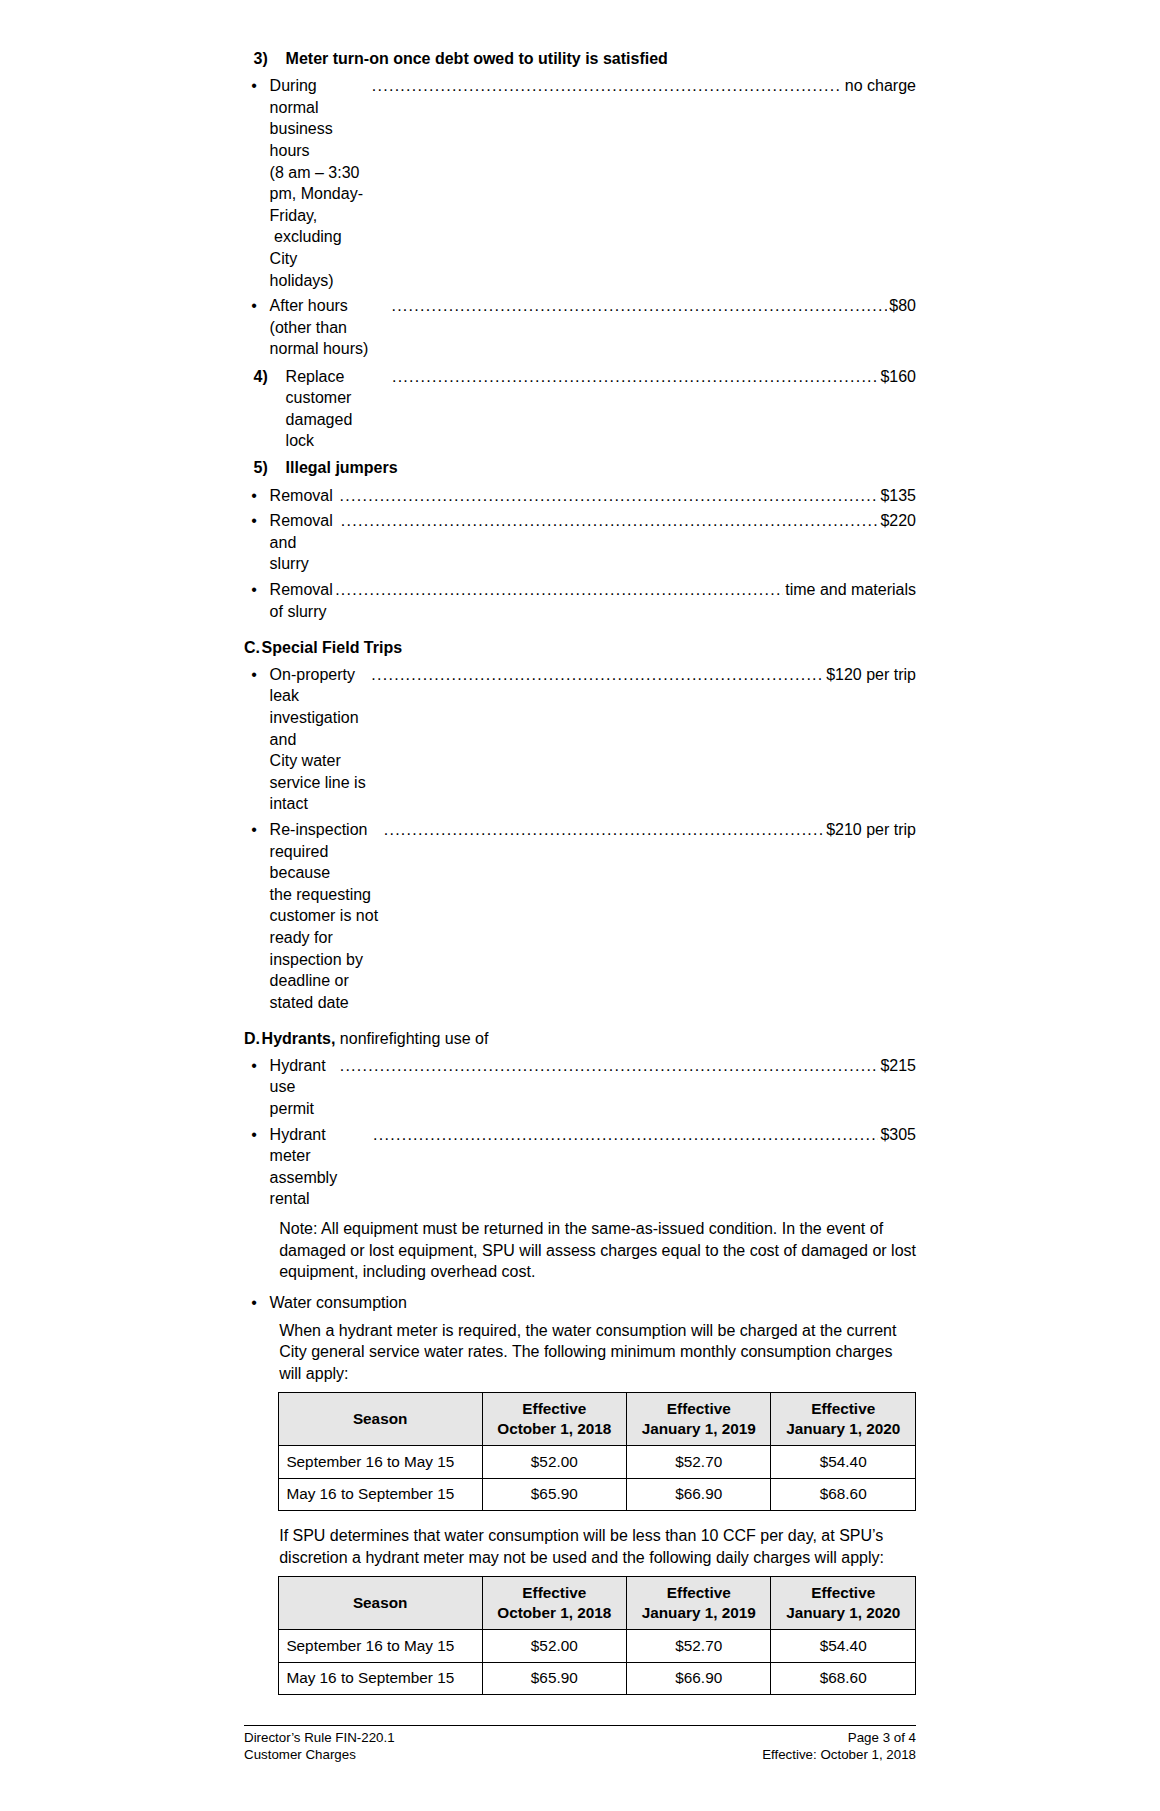3) Meter turn-on once debt owed to utility is satisfied
During normal business hours
(8 am – 3:30 pm, Monday-Friday,
excluding City holidays) no charge
After hours (other than normal hours) $80
4)
Replace customer damaged lock $160
5) Illegal jumpers
Removal $135
Removal and slurry $220
Removal of slurry time and materials
C. Special Field Trips
On-property leak investigation and
City water service line is intact $120 per trip
Re-inspection required because
the requesting customer is not ready for
inspection by deadline or stated date $210 per trip
D. Hydrants, nonfirefighting use of
Hydrant use permit $215
Hydrant meter assembly rental $305
Note: All equipment must be returned in the same-as-issued condition. In the event of damaged or lost equipment, SPU will assess charges equal to the cost of damaged or lost equipment, including overhead cost.
Water consumption
When a hydrant meter is required, the water consumption will be charged at the current City general service water rates. The following minimum monthly consumption charges will apply:
| Season | Effective October 1, 2018 | Effective January 1, 2019 | Effective January 1, 2020 |
| --- | --- | --- | --- |
| September 16 to May 15 | $52.00 | $52.70 | $54.40 |
| May 16 to September 15 | $65.90 | $66.90 | $68.60 |
If SPU determines that water consumption will be less than 10 CCF per day, at SPU’s discretion a hydrant meter may not be used and the following daily charges will apply:
| Season | Effective October 1, 2018 | Effective January 1, 2019 | Effective January 1, 2020 |
| --- | --- | --- | --- |
| September 16 to May 15 | $52.00 | $52.70 | $54.40 |
| May 16 to September 15 | $65.90 | $66.90 | $68.60 |
Director’s Rule FIN-220.1
Customer Charges
Page 3 of 4
Effective: October 1, 2018